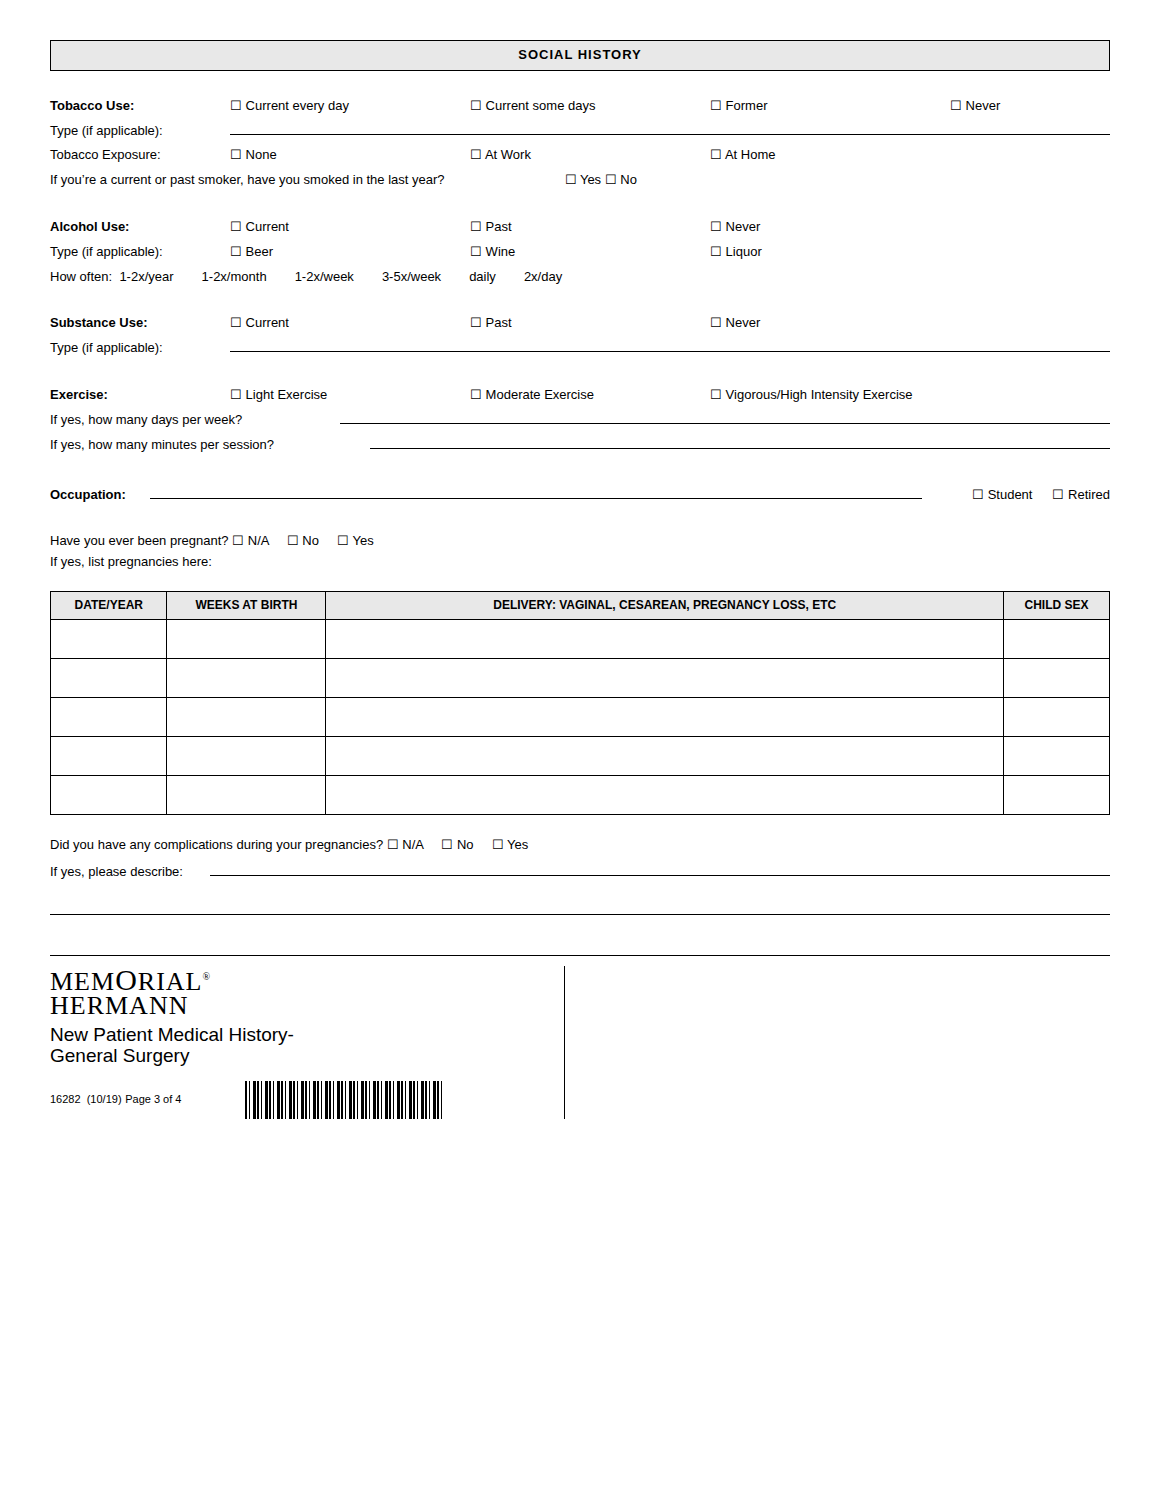SOCIAL HISTORY
Tobacco Use:
☐ Current every day
☐ Current some days
☐ Former
☐ Never
Type (if applicable):
Tobacco Exposure:
☐ None
☐ At Work
☐ At Home
If you’re a current or past smoker, have you smoked in the last year?
☐ Yes ☐ No
Alcohol Use:
☐ Current
☐ Past
☐ Never
Type (if applicable):
☐ Beer
☐ Wine
☐ Liquor
How often: 1-2x/year 1-2x/month 1-2x/week 3-5x/week daily 2x/day
Substance Use:
☐ Current
☐ Past
☐ Never
Type (if applicable):
Exercise:
☐ Light Exercise
☐ Moderate Exercise
☐ Vigorous/High Intensity Exercise
If yes, how many days per week?
If yes, how many minutes per session?
Occupation:
☐ Student
☐ Retired
Have you ever been pregnant? ☐ N/A ☐ No ☐ Yes
If yes, list pregnancies here:
| DATE/YEAR | WEEKS AT BIRTH | DELIVERY: VAGINAL, CESAREAN, PREGNANCY LOSS, ETC | CHILD SEX |
| --- | --- | --- | --- |
Did you have any complications during your pregnancies? ☐ N/A ☐ No ☐ Yes
If yes, please describe:
MEMORIAL®
HERMANN
New Patient Medical History-
General Surgery
16282 (10/19) Page 3 of 4